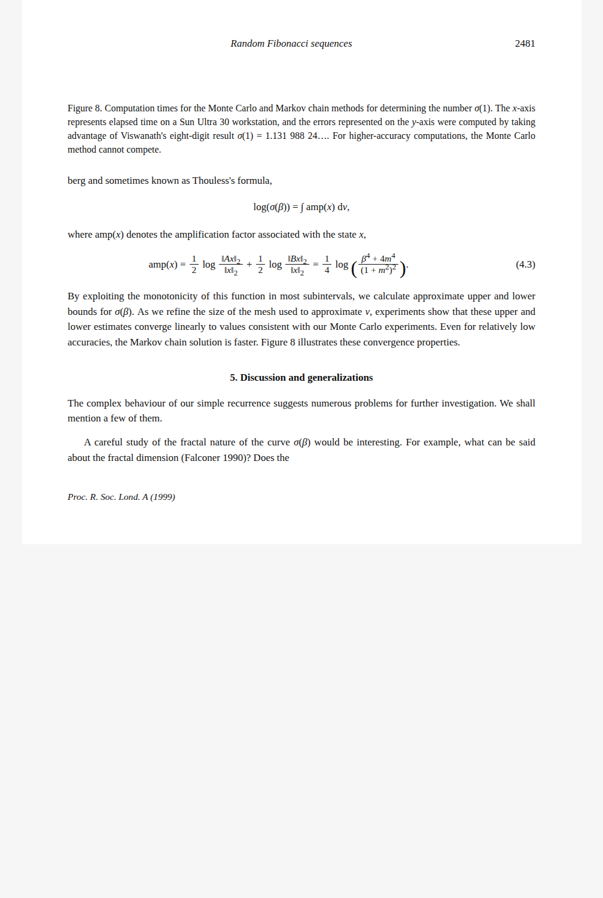Random Fibonacci sequences 2481
Figure 8. Computation times for the Monte Carlo and Markov chain methods for determining the number σ(1). The x-axis represents elapsed time on a Sun Ultra 30 workstation, and the errors represented on the y-axis were computed by taking advantage of Viswanath's eight-digit result σ(1) = 1.131 988 24…. For higher-accuracy computations, the Monte Carlo method cannot compete.
berg and sometimes known as Thouless's formula,
log(σ(β)) = ∫ amp(x) dν,
where amp(x) denotes the amplification factor associated with the state x,
amp(x) = 12 log ‖Ax‖2‖x‖2 + 12 log ‖Bx‖2‖x‖2 = 14 log (β4 + 4m4(1 + m2)2).
(4.3)
By exploiting the monotonicity of this function in most subintervals, we calculate approximate upper and lower bounds for σ(β). As we refine the size of the mesh used to approximate ν, experiments show that these upper and lower estimates converge linearly to values consistent with our Monte Carlo experiments. Even for relatively low accuracies, the Markov chain solution is faster. Figure 8 illustrates these convergence properties.
5. Discussion and generalizations
The complex behaviour of our simple recurrence suggests numerous problems for further investigation. We shall mention a few of them.
A careful study of the fractal nature of the curve σ(β) would be interesting. For example, what can be said about the fractal dimension (Falconer 1990)? Does the
Proc. R. Soc. Lond. A (1999)